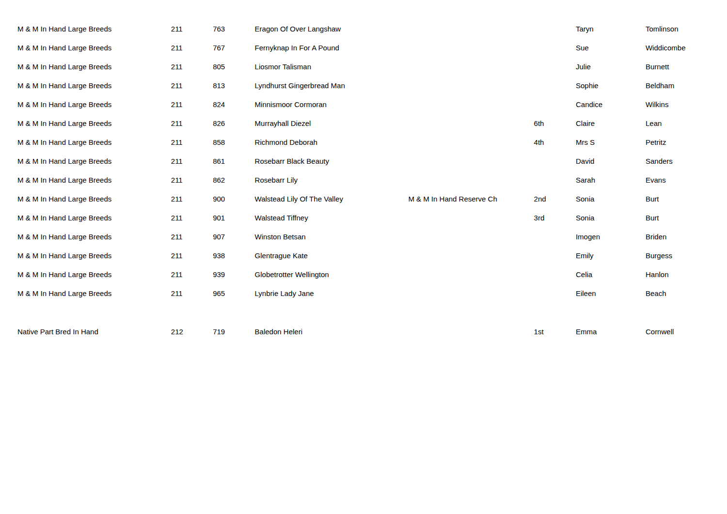| M & M In Hand Large Breeds | 211 | 763 | Eragon Of Over Langshaw | | | Taryn | Tomlinson |
| M & M In Hand Large Breeds | 211 | 767 | Fernyknap In For A Pound | | | Sue | Widdicombe |
| M & M In Hand Large Breeds | 211 | 805 | Liosmor Talisman | | | Julie | Burnett |
| M & M In Hand Large Breeds | 211 | 813 | Lyndhurst Gingerbread Man | | | Sophie | Beldham |
| M & M In Hand Large Breeds | 211 | 824 | Minnismoor Cormoran | | | Candice | Wilkins |
| M & M In Hand Large Breeds | 211 | 826 | Murrayhall Diezel | | 6th | Claire | Lean |
| M & M In Hand Large Breeds | 211 | 858 | Richmond Deborah | | 4th | Mrs S | Petritz |
| M & M In Hand Large Breeds | 211 | 861 | Rosebarr Black Beauty | | | David | Sanders |
| M & M In Hand Large Breeds | 211 | 862 | Rosebarr Lily | | | Sarah | Evans |
| M & M In Hand Large Breeds | 211 | 900 | Walstead Lily Of The Valley | M & M In Hand Reserve Ch | 2nd | Sonia | Burt |
| M & M In Hand Large Breeds | 211 | 901 | Walstead Tiffney | | 3rd | Sonia | Burt |
| M & M In Hand Large Breeds | 211 | 907 | Winston Betsan | | | Imogen | Briden |
| M & M In Hand Large Breeds | 211 | 938 | Glentrague Kate | | | Emily | Burgess |
| M & M In Hand Large Breeds | 211 | 939 | Globetrotter Wellington | | | Celia | Hanlon |
| M & M In Hand Large Breeds | 211 | 965 | Lynbrie Lady Jane | | | Eileen | Beach |
| Native Part Bred In Hand | 212 | 719 | Baledon Heleri | | 1st | Emma | Cornwell |